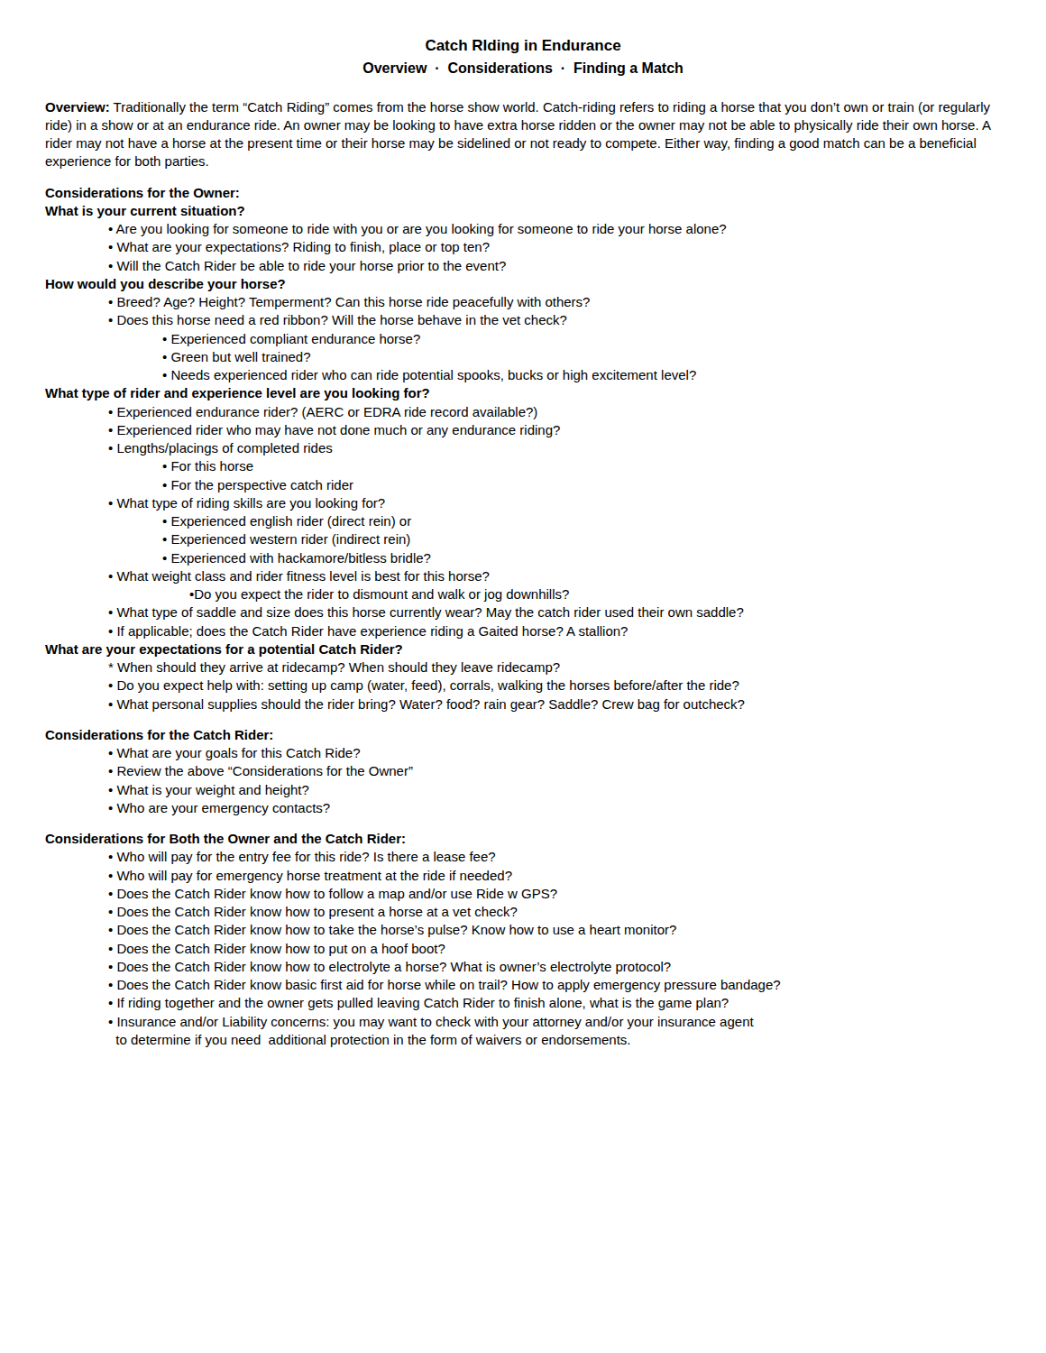Catch RIding in Endurance
Overview · Considerations · Finding a Match
Overview: Traditionally the term “Catch Riding” comes from the horse show world. Catch-riding refers to riding a horse that you don’t own or train (or regularly ride) in a show or at an endurance ride. An owner may be looking to have extra horse ridden or the owner may not be able to physically ride their own horse. A rider may not have a horse at the present time or their horse may be sidelined or not ready to compete. Either way, finding a good match can be a beneficial experience for both parties.
Considerations for the Owner:
What is your current situation?
• Are you looking for someone to ride with you or are you looking for someone to ride your horse alone?
• What are your expectations? Riding to finish, place or top ten?
• Will the Catch Rider be able to ride your horse prior to the event?
How would you describe your horse?
• Breed? Age? Height? Temperment? Can this horse ride peacefully with others?
• Does this horse need a red ribbon? Will the horse behave in the vet check?
• Experienced compliant endurance horse?
• Green but well trained?
• Needs experienced rider who can ride potential spooks, bucks or high excitement level?
What type of rider and experience level are you looking for?
• Experienced endurance rider? (AERC or EDRA ride record available?)
• Experienced rider who may have not done much or any endurance riding?
• Lengths/placings of completed rides
• For this horse
• For the perspective catch rider
• What type of riding skills are you looking for?
• Experienced english rider (direct rein) or
• Experienced western rider (indirect rein)
• Experienced with hackamore/bitless bridle?
• What weight class and rider fitness level is best for this horse?
•Do you expect the rider to dismount and walk or jog downhills?
• What type of saddle and size does this horse currently wear? May the catch rider used their own saddle?
• If applicable; does the Catch Rider have experience riding a Gaited horse? A stallion?
What are your expectations for a potential Catch Rider?
* When should they arrive at ridecamp? When should they leave ridecamp?
• Do you expect help with: setting up camp (water, feed), corrals, walking the horses before/after the ride?
• What personal supplies should the rider bring? Water? food? rain gear? Saddle? Crew bag for outcheck?
Considerations for the Catch Rider:
• What are your goals for this Catch Ride?
• Review the above “Considerations for the Owner”
• What is your weight and height?
• Who are your emergency contacts?
Considerations for Both the Owner and the Catch Rider:
• Who will pay for the entry fee for this ride? Is there a lease fee?
• Who will pay for emergency horse treatment at the ride if needed?
• Does the Catch Rider know how to follow a map and/or use Ride w GPS?
• Does the Catch Rider know how to present a horse at a vet check?
• Does the Catch Rider know how to take the horse’s pulse? Know how to use a heart monitor?
• Does the Catch Rider know how to put on a hoof boot?
• Does the Catch Rider know how to electrolyte a horse? What is owner’s electrolyte protocol?
• Does the Catch Rider know basic first aid for horse while on trail? How to apply emergency pressure bandage?
• If riding together and the owner gets pulled leaving Catch Rider to finish alone, what is the game plan?
• Insurance and/or Liability concerns: you may want to check with your attorney and/or your insurance agent
to determine if you need additional protection in the form of waivers or endorsements.